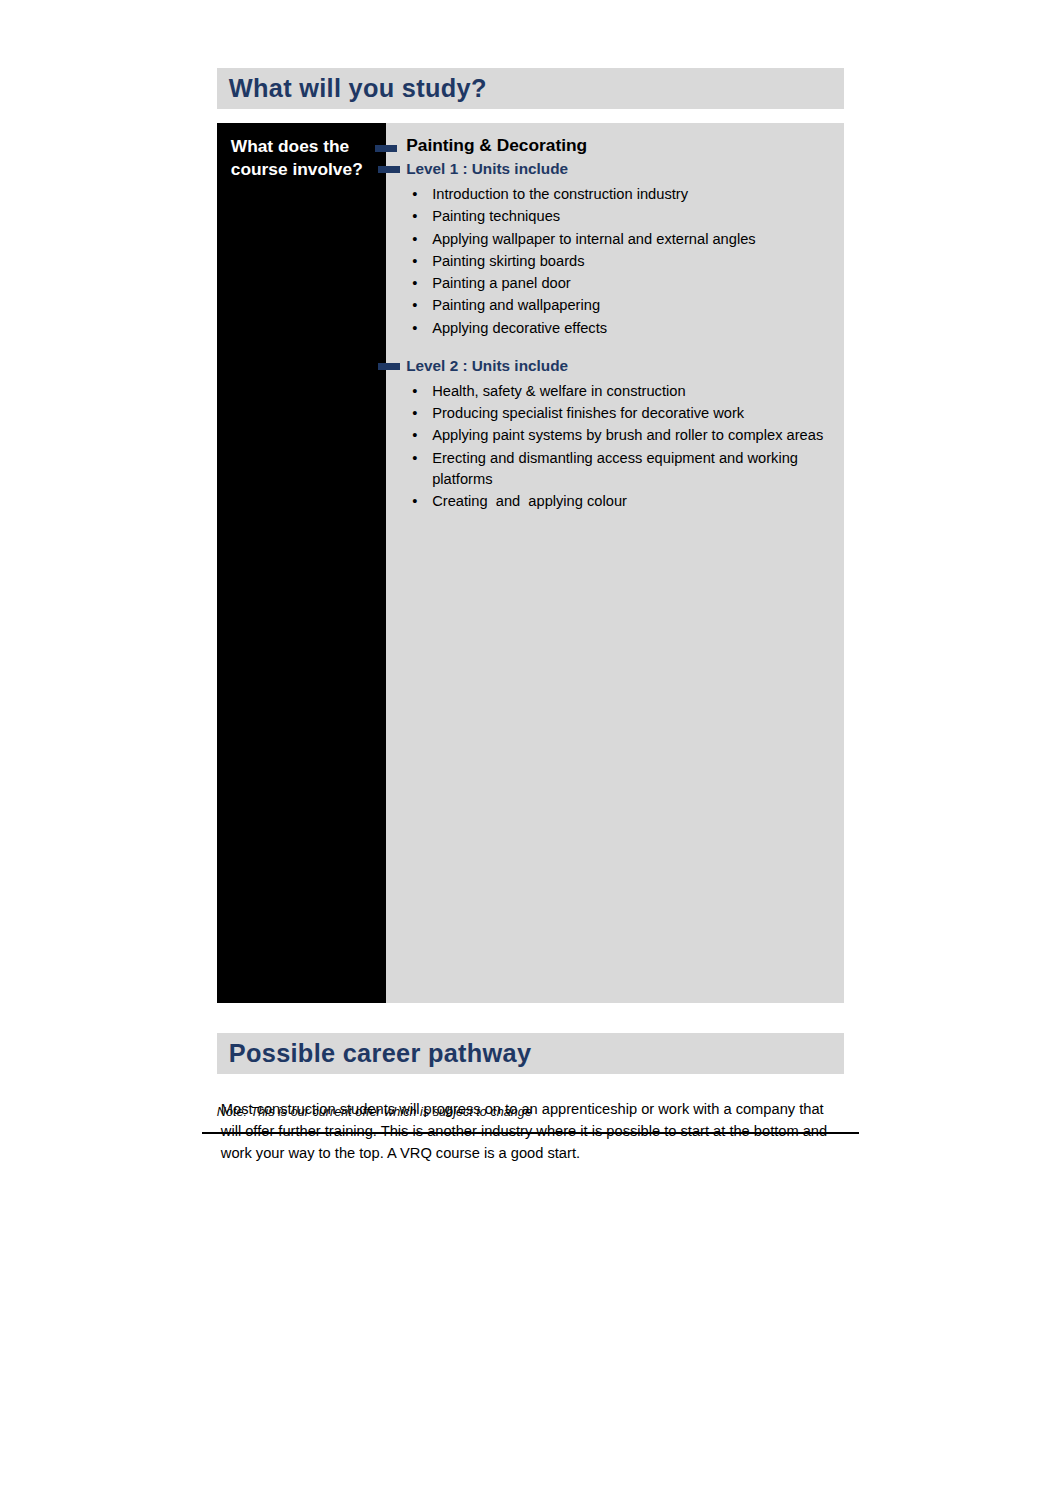What will you study?
| What does the course involve? | Painting & Decorating Level 1 : Units include Introduction to the construction industry Painting techniques Applying wallpaper to internal and external angles Painting skirting boards Painting a panel door Painting and wallpapering Applying decorative effects Level 2 : Units include Health, safety & welfare in construction Producing specialist finishes for decorative work Applying paint systems by brush and roller to complex areas Erecting and dismantling access equipment and working platforms Creating and applying colour |
Possible career pathway
Most construction students will progress on to an apprenticeship or work with a company that will offer further training. This is another industry where it is possible to start at the bottom and work your way to the top. A VRQ course is a good start.
Note: This is our current offer which is subject to change